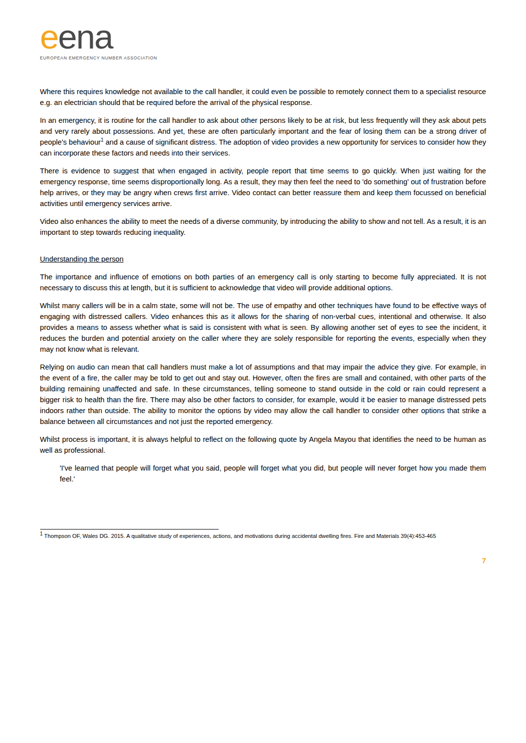eena
EUROPEAN EMERGENCY NUMBER ASSOCIATION
Where this requires knowledge not available to the call handler, it could even be possible to remotely connect them to a specialist resource e.g. an electrician should that be required before the arrival of the physical response.
In an emergency, it is routine for the call handler to ask about other persons likely to be at risk, but less frequently will they ask about pets and very rarely about possessions. And yet, these are often particularly important and the fear of losing them can be a strong driver of people's behaviour1 and a cause of significant distress. The adoption of video provides a new opportunity for services to consider how they can incorporate these factors and needs into their services.
There is evidence to suggest that when engaged in activity, people report that time seems to go quickly. When just waiting for the emergency response, time seems disproportionally long. As a result, they may then feel the need to 'do something' out of frustration before help arrives, or they may be angry when crews first arrive. Video contact can better reassure them and keep them focussed on beneficial activities until emergency services arrive.
Video also enhances the ability to meet the needs of a diverse community, by introducing the ability to show and not tell. As a result, it is an important to step towards reducing inequality.
Understanding the person
The importance and influence of emotions on both parties of an emergency call is only starting to become fully appreciated. It is not necessary to discuss this at length, but it is sufficient to acknowledge that video will provide additional options.
Whilst many callers will be in a calm state, some will not be. The use of empathy and other techniques have found to be effective ways of engaging with distressed callers. Video enhances this as it allows for the sharing of non-verbal cues, intentional and otherwise. It also provides a means to assess whether what is said is consistent with what is seen. By allowing another set of eyes to see the incident, it reduces the burden and potential anxiety on the caller where they are solely responsible for reporting the events, especially when they may not know what is relevant.
Relying on audio can mean that call handlers must make a lot of assumptions and that may impair the advice they give. For example, in the event of a fire, the caller may be told to get out and stay out. However, often the fires are small and contained, with other parts of the building remaining unaffected and safe. In these circumstances, telling someone to stand outside in the cold or rain could represent a bigger risk to health than the fire. There may also be other factors to consider, for example, would it be easier to manage distressed pets indoors rather than outside. The ability to monitor the options by video may allow the call handler to consider other options that strike a balance between all circumstances and not just the reported emergency.
Whilst process is important, it is always helpful to reflect on the following quote by Angela Mayou that identifies the need to be human as well as professional.
'I've learned that people will forget what you said, people will forget what you did, but people will never forget how you made them feel.'
1 Thompson OF, Wales DG. 2015. A qualitative study of experiences, actions, and motivations during accidental dwelling fires. Fire and Materials 39(4):453-465
7